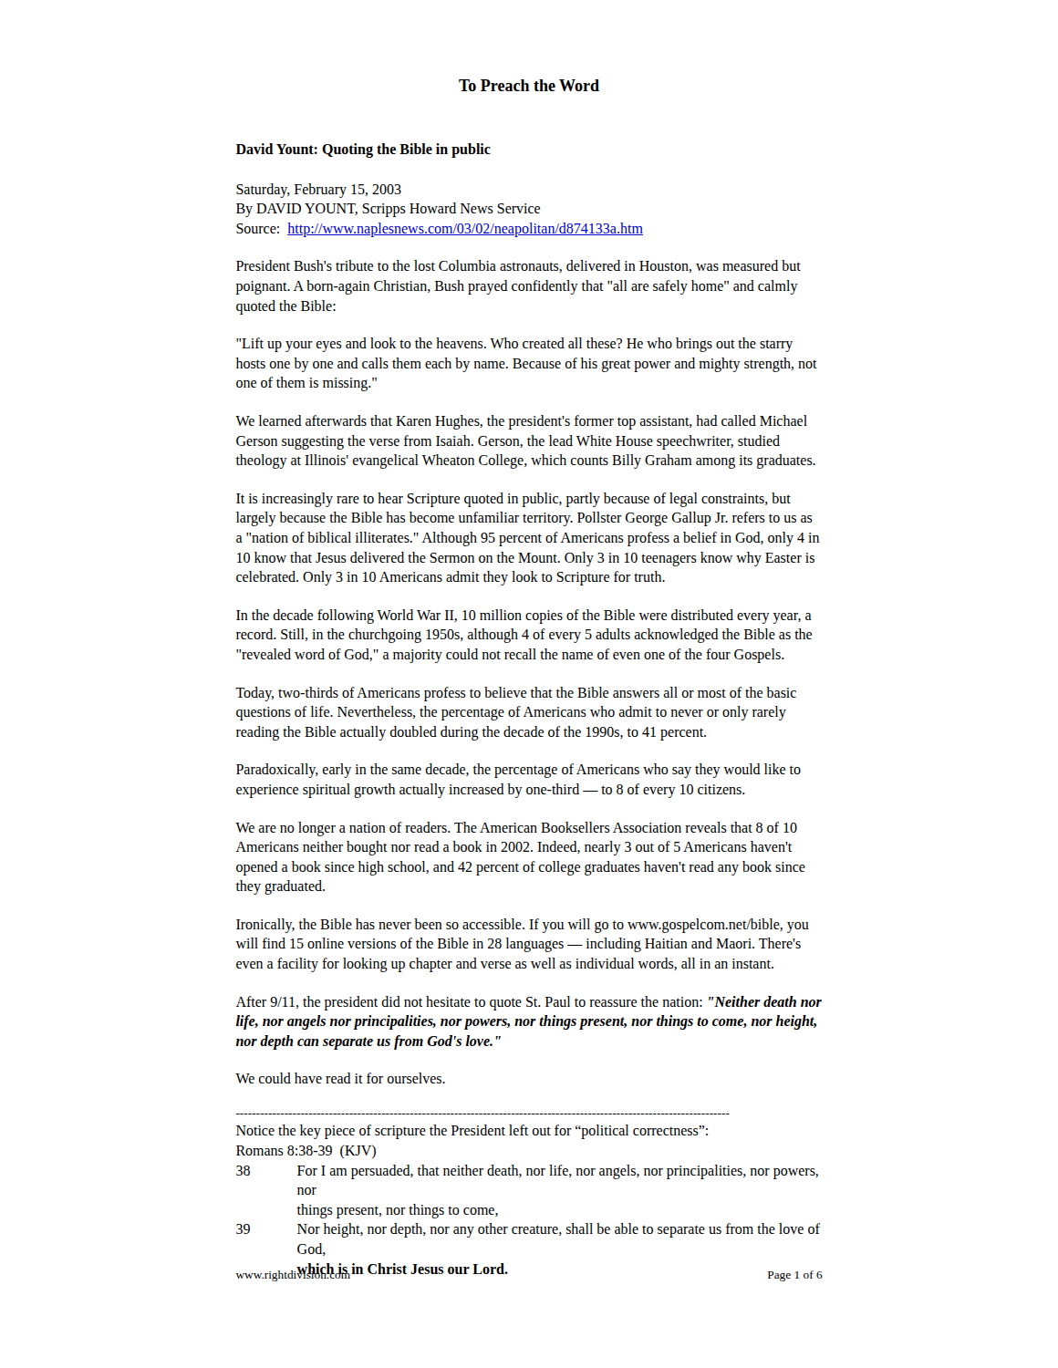To Preach the Word
David Yount: Quoting the Bible in public
Saturday, February 15, 2003 By DAVID YOUNT, Scripps Howard News Service Source: http://www.naplesnews.com/03/02/neapolitan/d874133a.htm
President Bush's tribute to the lost Columbia astronauts, delivered in Houston, was measured but poignant. A born-again Christian, Bush prayed confidently that "all are safely home" and calmly quoted the Bible:
"Lift up your eyes and look to the heavens. Who created all these? He who brings out the starry hosts one by one and calls them each by name. Because of his great power and mighty strength, not one of them is missing."
We learned afterwards that Karen Hughes, the president's former top assistant, had called Michael Gerson suggesting the verse from Isaiah. Gerson, the lead White House speechwriter, studied theology at Illinois' evangelical Wheaton College, which counts Billy Graham among its graduates.
It is increasingly rare to hear Scripture quoted in public, partly because of legal constraints, but largely because the Bible has become unfamiliar territory. Pollster George Gallup Jr. refers to us as a "nation of biblical illiterates." Although 95 percent of Americans profess a belief in God, only 4 in 10 know that Jesus delivered the Sermon on the Mount. Only 3 in 10 teenagers know why Easter is celebrated. Only 3 in 10 Americans admit they look to Scripture for truth.
In the decade following World War II, 10 million copies of the Bible were distributed every year, a record. Still, in the churchgoing 1950s, although 4 of every 5 adults acknowledged the Bible as the "revealed word of God," a majority could not recall the name of even one of the four Gospels.
Today, two-thirds of Americans profess to believe that the Bible answers all or most of the basic questions of life. Nevertheless, the percentage of Americans who admit to never or only rarely reading the Bible actually doubled during the decade of the 1990s, to 41 percent.
Paradoxically, early in the same decade, the percentage of Americans who say they would like to experience spiritual growth actually increased by one-third — to 8 of every 10 citizens.
We are no longer a nation of readers. The American Booksellers Association reveals that 8 of 10 Americans neither bought nor read a book in 2002. Indeed, nearly 3 out of 5 Americans haven't opened a book since high school, and 42 percent of college graduates haven't read any book since they graduated.
Ironically, the Bible has never been so accessible. If you will go to www.gospelcom.net/bible, you will find 15 online versions of the Bible in 28 languages — including Haitian and Maori. There's even a facility for looking up chapter and verse as well as individual words, all in an instant.
After 9/11, the president did not hesitate to quote St. Paul to reassure the nation: "Neither death nor life, nor angels nor principalities, nor powers, nor things present, nor things to come, nor height, nor depth can separate us from God's love."
We could have read it for ourselves.
--------------------------------------------------------------------------------------------------------------------------
Notice the key piece of scripture the President left out for “political correctness”:
Romans 8:38-39 (KJV)
38
For I am persuaded, that neither death, nor life, nor angels, nor principalities, nor powers, nor
things present, nor things to come,
39
Nor height, nor depth, nor any other creature, shall be able to separate us from the love of God,
which is in Christ Jesus our Lord.
www.rightdivision.com Page 1 of 6